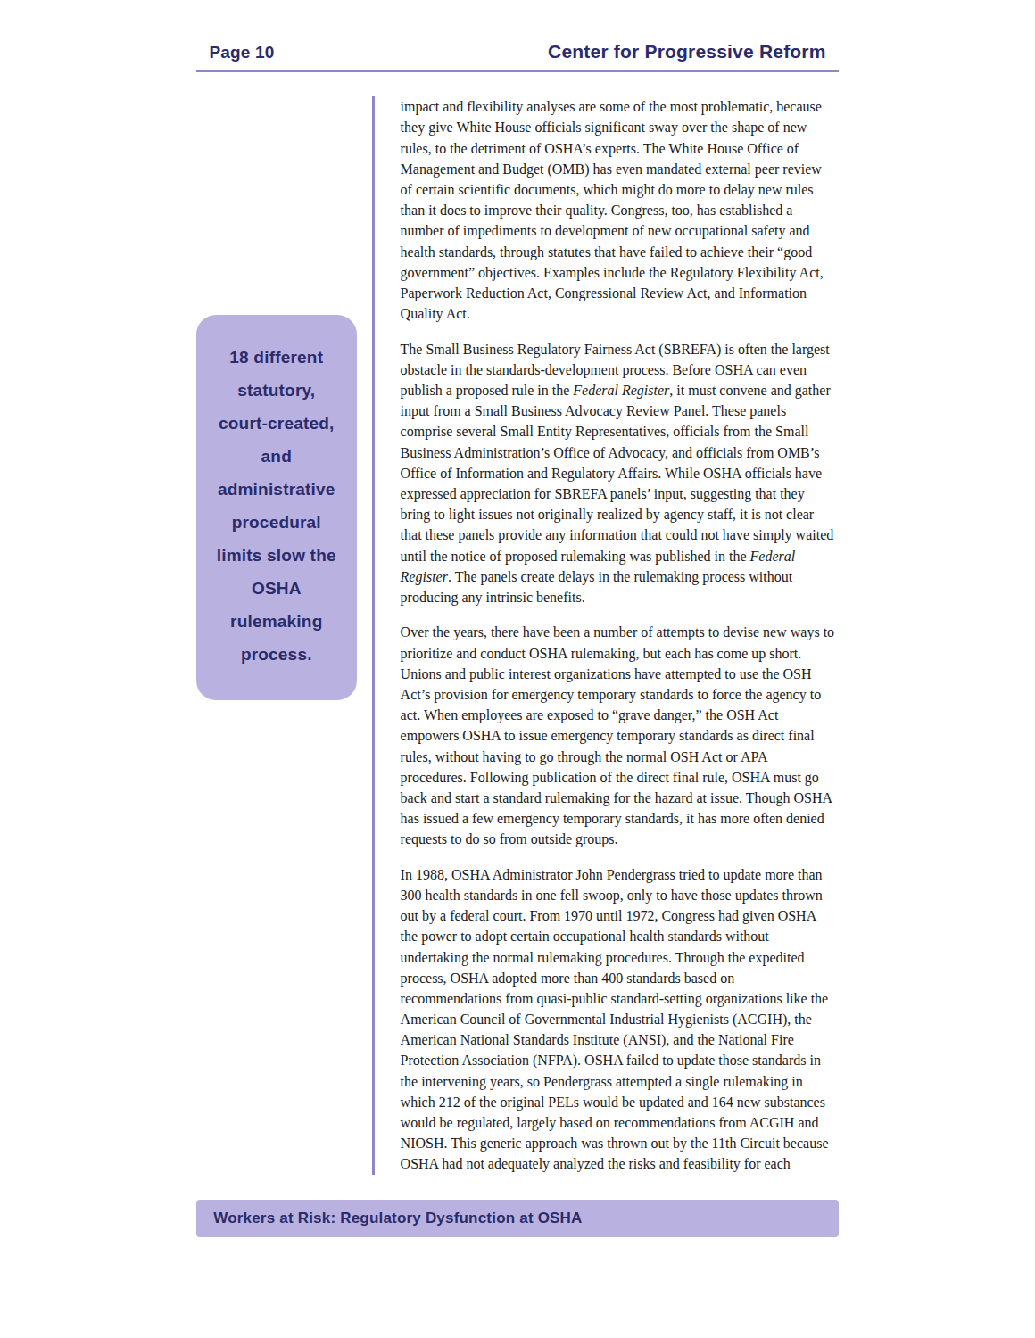Page 10
Center for Progressive Reform
18 different statutory, court-created, and administrative procedural limits slow the OSHA rulemaking process.
impact and flexibility analyses are some of the most problematic, because they give White House officials significant sway over the shape of new rules, to the detriment of OSHA’s experts. The White House Office of Management and Budget (OMB) has even mandated external peer review of certain scientific documents, which might do more to delay new rules than it does to improve their quality. Congress, too, has established a number of impediments to development of new occupational safety and health standards, through statutes that have failed to achieve their “good government” objectives. Examples include the Regulatory Flexibility Act, Paperwork Reduction Act, Congressional Review Act, and Information Quality Act.
The Small Business Regulatory Fairness Act (SBREFA) is often the largest obstacle in the standards-development process. Before OSHA can even publish a proposed rule in the Federal Register, it must convene and gather input from a Small Business Advocacy Review Panel. These panels comprise several Small Entity Representatives, officials from the Small Business Administration’s Office of Advocacy, and officials from OMB’s Office of Information and Regulatory Affairs. While OSHA officials have expressed appreciation for SBREFA panels’ input, suggesting that they bring to light issues not originally realized by agency staff, it is not clear that these panels provide any information that could not have simply waited until the notice of proposed rulemaking was published in the Federal Register. The panels create delays in the rulemaking process without producing any intrinsic benefits.
Over the years, there have been a number of attempts to devise new ways to prioritize and conduct OSHA rulemaking, but each has come up short. Unions and public interest organizations have attempted to use the OSH Act’s provision for emergency temporary standards to force the agency to act. When employees are exposed to “grave danger,” the OSH Act empowers OSHA to issue emergency temporary standards as direct final rules, without having to go through the normal OSH Act or APA procedures. Following publication of the direct final rule, OSHA must go back and start a standard rulemaking for the hazard at issue. Though OSHA has issued a few emergency temporary standards, it has more often denied requests to do so from outside groups.
In 1988, OSHA Administrator John Pendergrass tried to update more than 300 health standards in one fell swoop, only to have those updates thrown out by a federal court. From 1970 until 1972, Congress had given OSHA the power to adopt certain occupational health standards without undertaking the normal rulemaking procedures. Through the expedited process, OSHA adopted more than 400 standards based on recommendations from quasi-public standard-setting organizations like the American Council of Governmental Industrial Hygienists (ACGIH), the American National Standards Institute (ANSI), and the National Fire Protection Association (NFPA). OSHA failed to update those standards in the intervening years, so Pendergrass attempted a single rulemaking in which 212 of the original PELs would be updated and 164 new substances would be regulated, largely based on recommendations from ACGIH and NIOSH. This generic approach was thrown out by the 11th Circuit because OSHA had not adequately analyzed the risks and feasibility for each
Workers at Risk: Regulatory Dysfunction at OSHA